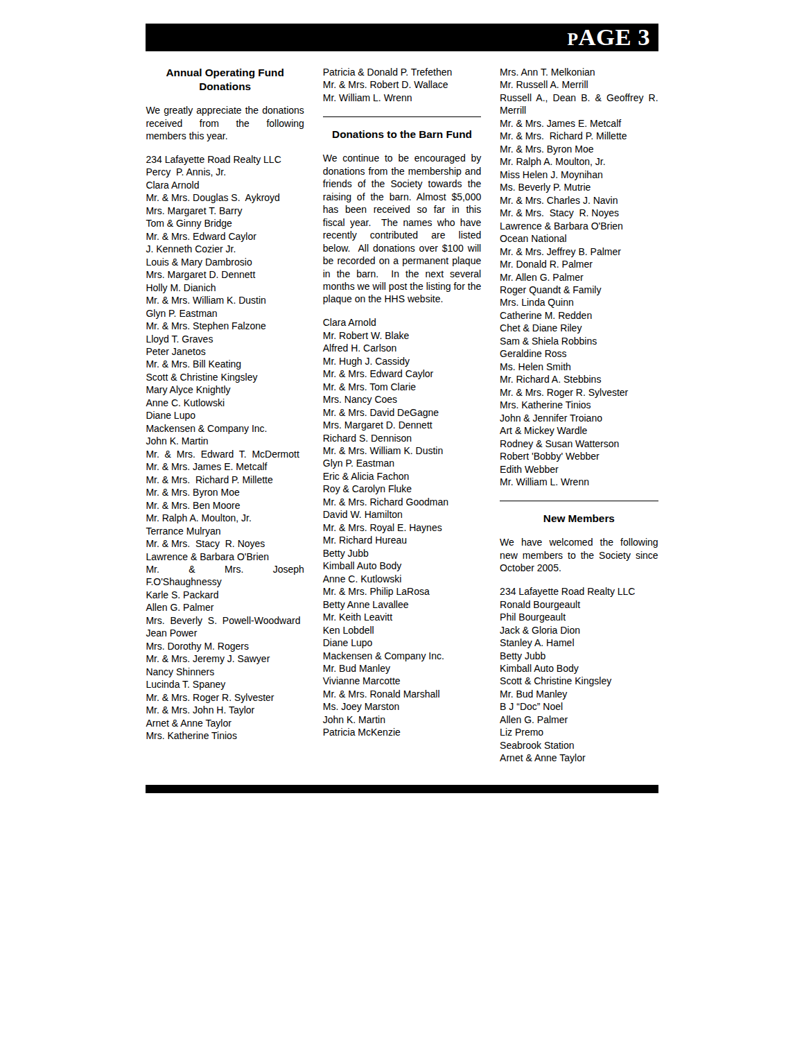PAGE 3
Annual Operating Fund Donations
We greatly appreciate the donations received from the following members this year.
234 Lafayette Road Realty LLC
Percy P. Annis, Jr.
Clara Arnold
Mr. & Mrs. Douglas S. Aykroyd
Mrs. Margaret T. Barry
Tom & Ginny Bridge
Mr. & Mrs. Edward Caylor
J. Kenneth Cozier Jr.
Louis & Mary Dambrosio
Mrs. Margaret D. Dennett
Holly M. Dianich
Mr. & Mrs. William K. Dustin
Glyn P. Eastman
Mr. & Mrs. Stephen Falzone
Lloyd T. Graves
Peter Janetos
Mr. & Mrs. Bill Keating
Scott & Christine Kingsley
Mary Alyce Knightly
Anne C. Kutlowski
Diane Lupo
Mackensen & Company Inc.
John K. Martin
Mr. & Mrs. Edward T. McDermott
Mr. & Mrs. James E. Metcalf
Mr. & Mrs. Richard P. Millette
Mr. & Mrs. Byron Moe
Mr. & Mrs. Ben Moore
Mr. Ralph A. Moulton, Jr.
Terrance Mulryan
Mr. & Mrs. Stacy R. Noyes
Lawrence & Barbara O'Brien
Mr. & Mrs. Joseph F.O'Shaughnessy
Karle S. Packard
Allen G. Palmer
Mrs. Beverly S. Powell-Woodward
Jean Power
Mrs. Dorothy M. Rogers
Mr. & Mrs. Jeremy J. Sawyer
Nancy Shinners
Lucinda T. Spaney
Mr. & Mrs. Roger R. Sylvester
Mr. & Mrs. John H. Taylor
Arnet & Anne Taylor
Mrs. Katherine Tinios
Patricia & Donald P. Trefethen
Mr. & Mrs. Robert D. Wallace
Mr. William L. Wrenn
Donations to the Barn Fund
We continue to be encouraged by donations from the membership and friends of the Society towards the raising of the barn. Almost $5,000 has been received so far in this fiscal year. The names who have recently contributed are listed below. All donations over $100 will be recorded on a permanent plaque in the barn. In the next several months we will post the listing for the plaque on the HHS website.
Clara Arnold
Mr. Robert W. Blake
Alfred H. Carlson
Mr. Hugh J. Cassidy
Mr. & Mrs. Edward Caylor
Mr. & Mrs. Tom Clarie
Mrs. Nancy Coes
Mr. & Mrs. David DeGagne
Mrs. Margaret D. Dennett
Richard S. Dennison
Mr. & Mrs. William K. Dustin
Glyn P. Eastman
Eric & Alicia Fachon
Roy & Carolyn Fluke
Mr. & Mrs. Richard Goodman
David W. Hamilton
Mr. & Mrs. Royal E. Haynes
Mr. Richard Hureau
Betty Jubb
Kimball Auto Body
Anne C. Kutlowski
Mr. & Mrs. Philip LaRosa
Betty Anne Lavallee
Mr. Keith Leavitt
Ken Lobdell
Diane Lupo
Mackensen & Company Inc.
Mr. Bud Manley
Vivianne Marcotte
Mr. & Mrs. Ronald Marshall
Ms. Joey Marston
John K. Martin
Patricia McKenzie
Mrs. Ann T. Melkonian
Mr. Russell A. Merrill
Russell A., Dean B. & Geoffrey R. Merrill
Mr. & Mrs. James E. Metcalf
Mr. & Mrs. Richard P. Millette
Mr. & Mrs. Byron Moe
Mr. Ralph A. Moulton, Jr.
Miss Helen J. Moynihan
Ms. Beverly P. Mutrie
Mr. & Mrs. Charles J. Navin
Mr. & Mrs. Stacy R. Noyes
Lawrence & Barbara O'Brien
Ocean National
Mr. & Mrs. Jeffrey B. Palmer
Mr. Donald R. Palmer
Mr. Allen G. Palmer
Roger Quandt & Family
Mrs. Linda Quinn
Catherine M. Redden
Chet & Diane Riley
Sam & Shiela Robbins
Geraldine Ross
Ms. Helen Smith
Mr. Richard A. Stebbins
Mr. & Mrs. Roger R. Sylvester
Mrs. Katherine Tinios
John & Jennifer Troiano
Art & Mickey Wardle
Rodney & Susan Watterson
Robert 'Bobby' Webber
Edith Webber
Mr. William L. Wrenn
New Members
We have welcomed the following new members to the Society since October 2005.
234 Lafayette Road Realty LLC
Ronald Bourgeault
Phil Bourgeault
Jack & Gloria Dion
Stanley A. Hamel
Betty Jubb
Kimball Auto Body
Scott & Christine Kingsley
Mr. Bud Manley
B J “Doc” Noel
Allen G. Palmer
Liz Premo
Seabrook Station
Arnet & Anne Taylor